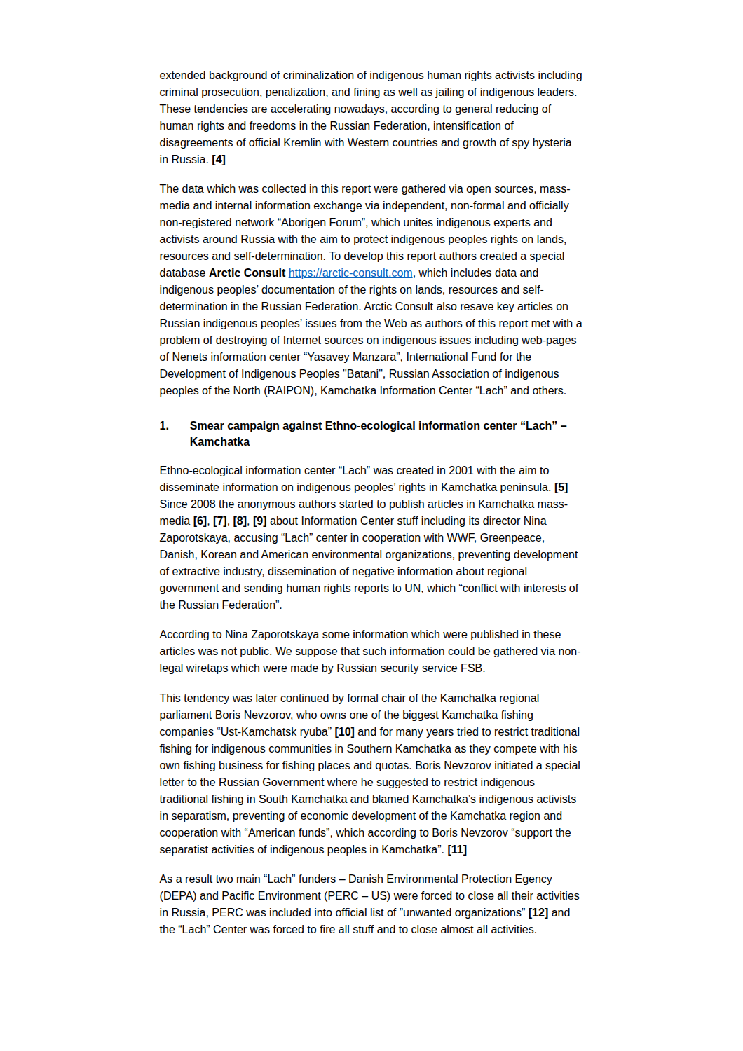extended background of criminalization of indigenous human rights activists including criminal prosecution, penalization, and fining as well as jailing of indigenous leaders. These tendencies are accelerating nowadays, according to general reducing of human rights and freedoms in the Russian Federation, intensification of disagreements of official Kremlin with Western countries and growth of spy hysteria in Russia. [4]
The data which was collected in this report were gathered via open sources, mass-media and internal information exchange via independent, non-formal and officially non-registered network “Aborigen Forum”, which unites indigenous experts and activists around Russia with the aim to protect indigenous peoples rights on lands, resources and self-determination. To develop this report authors created a special database Arctic Consult https://arctic-consult.com, which includes data and indigenous peoples’ documentation of the rights on lands, resources and self-determination in the Russian Federation. Arctic Consult also resave key articles on Russian indigenous peoples’ issues from the Web as authors of this report met with a problem of destroying of Internet sources on indigenous issues including web-pages of Nenets information center “Yasavey Manzara”, International Fund for the Development of Indigenous Peoples "Batani", Russian Association of indigenous peoples of the North (RAIPON), Kamchatka Information Center “Lach” and others.
1. Smear campaign against Ethno-ecological information center “Lach” – Kamchatka
Ethno-ecological information center “Lach” was created in 2001 with the aim to disseminate information on indigenous peoples’ rights in Kamchatka peninsula. [5] Since 2008 the anonymous authors started to publish articles in Kamchatka mass-media [6], [7], [8], [9] about Information Center stuff including its director Nina Zaporotskaya, accusing “Lach” center in cooperation with WWF, Greenpeace, Danish, Korean and American environmental organizations, preventing development of extractive industry, dissemination of negative information about regional government and sending human rights reports to UN, which “conflict with interests of the Russian Federation”.
According to Nina Zaporotskaya some information which were published in these articles was not public. We suppose that such information could be gathered via non-legal wiretaps which were made by Russian security service FSB.
This tendency was later continued by formal chair of the Kamchatka regional parliament Boris Nevzorov, who owns one of the biggest Kamchatka fishing companies “Ust-Kamchatsk ryuba” [10] and for many years tried to restrict traditional fishing for indigenous communities in Southern Kamchatka as they compete with his own fishing business for fishing places and quotas. Boris Nevzorov initiated a special letter to the Russian Government where he suggested to restrict indigenous traditional fishing in South Kamchatka and blamed Kamchatka’s indigenous activists in separatism, preventing of economic development of the Kamchatka region and cooperation with “American funds”, which according to Boris Nevzorov “support the separatist activities of indigenous peoples in Kamchatka”. [11]
As a result two main “Lach” funders – Danish Environmental Protection Egency (DEPA) and Pacific Environment (PERC – US) were forced to close all their activities in Russia, PERC was included into official list of ”unwanted organizations” [12] and the “Lach” Center was forced to fire all stuff and to close almost all activities.